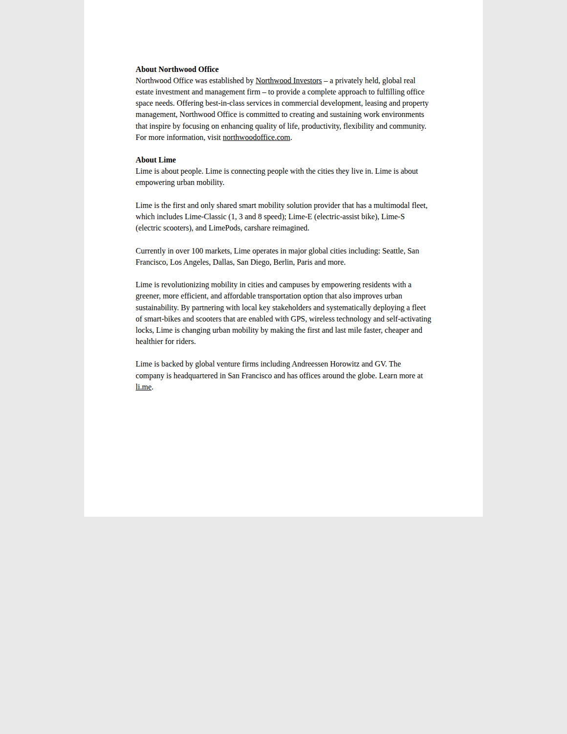About Northwood Office
Northwood Office was established by Northwood Investors – a privately held, global real estate investment and management firm – to provide a complete approach to fulfilling office space needs. Offering best-in-class services in commercial development, leasing and property management, Northwood Office is committed to creating and sustaining work environments that inspire by focusing on enhancing quality of life, productivity, flexibility and community. For more information, visit northwoodoffice.com.
About Lime
Lime is about people. Lime is connecting people with the cities they live in. Lime is about empowering urban mobility.
Lime is the first and only shared smart mobility solution provider that has a multimodal fleet, which includes Lime-Classic (1, 3 and 8 speed); Lime-E (electric-assist bike), Lime-S (electric scooters), and LimePods, carshare reimagined.
Currently in over 100 markets, Lime operates in major global cities including: Seattle, San Francisco, Los Angeles, Dallas, San Diego, Berlin, Paris and more.
Lime is revolutionizing mobility in cities and campuses by empowering residents with a greener, more efficient, and affordable transportation option that also improves urban sustainability. By partnering with local key stakeholders and systematically deploying a fleet of smart-bikes and scooters that are enabled with GPS, wireless technology and self-activating locks, Lime is changing urban mobility by making the first and last mile faster, cheaper and healthier for riders.
Lime is backed by global venture firms including Andreessen Horowitz and GV. The company is headquartered in San Francisco and has offices around the globe. Learn more at li.me.